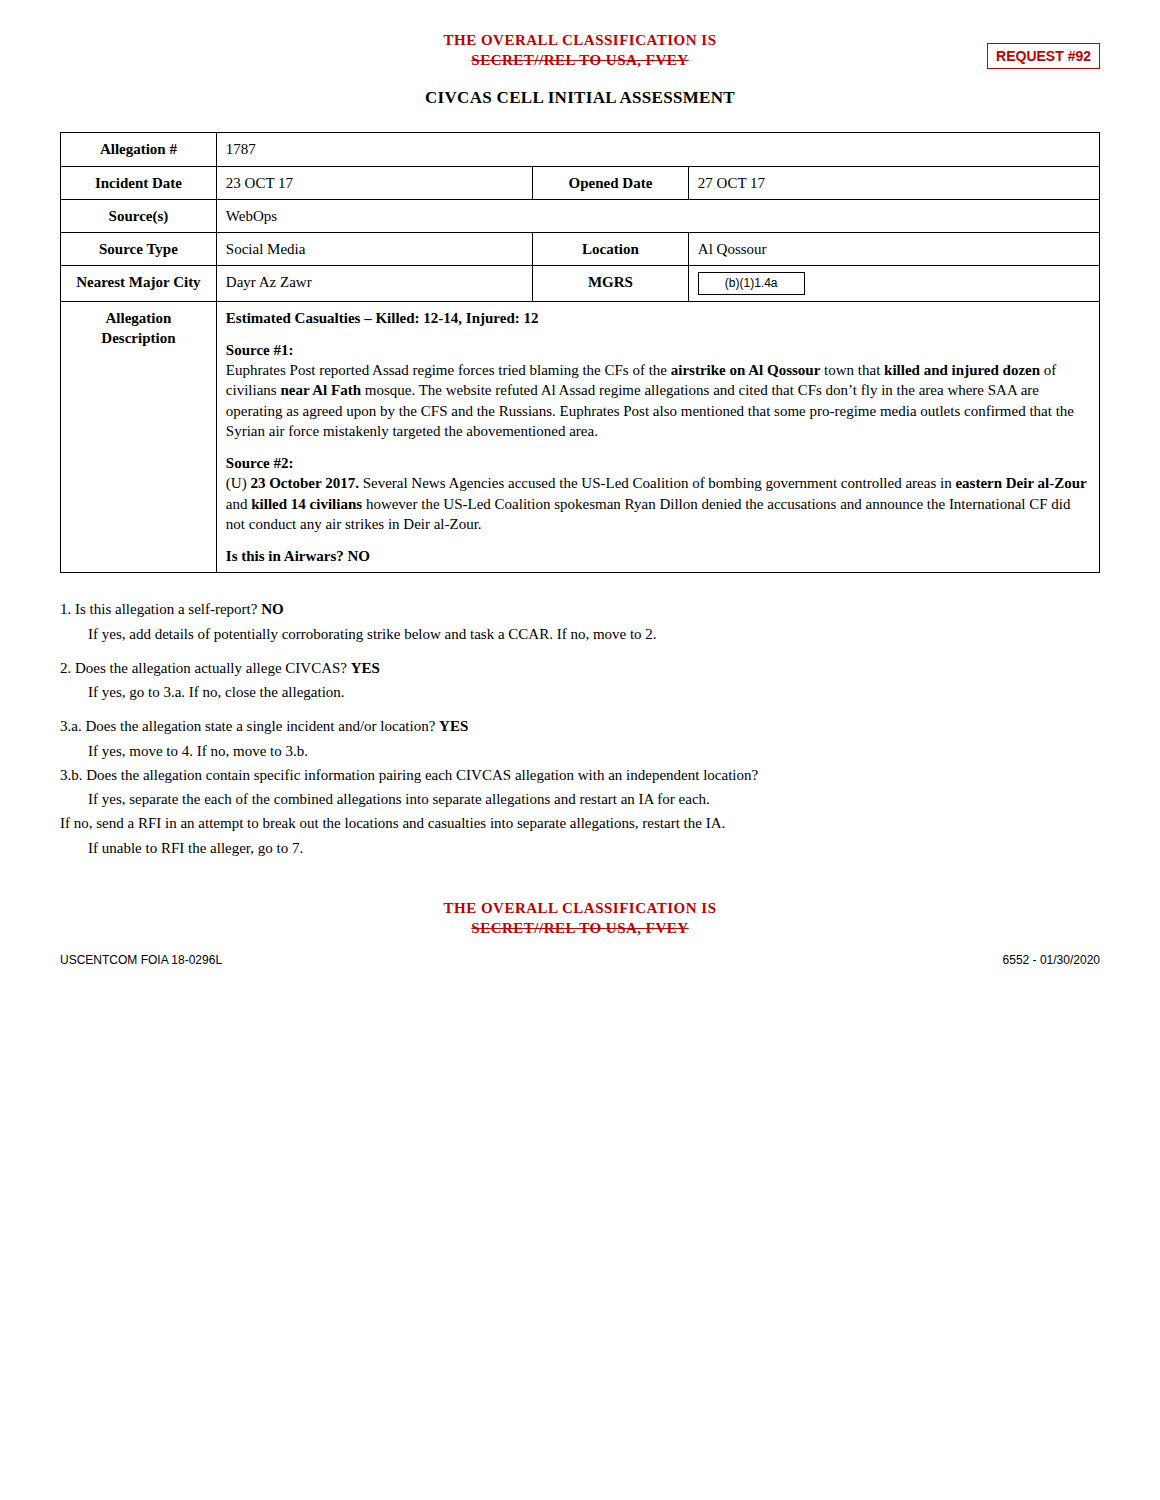THE OVERALL CLASSIFICATION IS
SECRET//REL TO USA, FVEY
REQUEST #92
CIVCAS CELL INITIAL ASSESSMENT
| Allegation # | 1787 |
| Incident Date | 23 OCT 17 | Opened Date | 27 OCT 17 |
| Source(s) | WebOps |
| Source Type | Social Media | Location | Al Qossour |
| Nearest Major City | Dayr Az Zawr | MGRS | (b)(1)1.4a |
| Allegation Description | Estimated Casualties – Killed: 12-14, Injured: 12 Source #1: Euphrates Post reported Assad regime forces tried blaming the CFs of the airstrike on Al Qossour town that killed and injured dozen of civilians near Al Fath mosque. The website refuted Al Assad regime allegations and cited that CFs don’t fly in the area where SAA are operating as agreed upon by the CFS and the Russians. Euphrates Post also mentioned that some pro-regime media outlets confirmed that the Syrian air force mistakenly targeted the abovementioned area. Source #2: (U) 23 October 2017. Several News Agencies accused the US-Led Coalition of bombing government controlled areas in eastern Deir al-Zour and killed 14 civilians however the US-Led Coalition spokesman Ryan Dillon denied the accusations and announce the International CF did not conduct any air strikes in Deir al-Zour. Is this in Airwars? NO |
1. Is this allegation a self-report? NO
If yes, add details of potentially corroborating strike below and task a CCAR. If no, move to 2.
2. Does the allegation actually allege CIVCAS? YES
If yes, go to 3.a. If no, close the allegation.
3.a. Does the allegation state a single incident and/or location? YES
If yes, move to 4. If no, move to 3.b.
3.b. Does the allegation contain specific information pairing each CIVCAS allegation with an independent location?
If yes, separate the each of the combined allegations into separate allegations and restart an IA for each.
If no, send a RFI in an attempt to break out the locations and casualties into separate allegations, restart the IA.
If unable to RFI the alleger, go to 7.
THE OVERALL CLASSIFICATION IS
SECRET//REL TO USA, FVEY
USCENTCOM FOIA 18-0296L 6552 - 01/30/2020